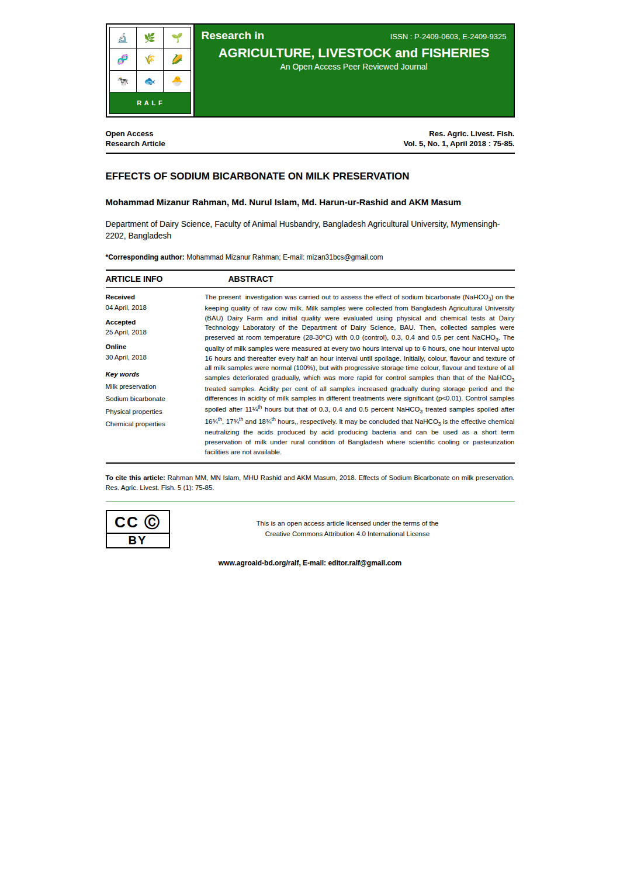| 🔬 | 🌿 | 🌱 |
| 🧬 | 🌾 | 🌽 |
| 🐄 | 🐟 | 🐣 |
| R A L F |
Research in ISSN : P-2409-0603, E-2409-9325
AGRICULTURE, LIVESTOCK and FISHERIES
An Open Access Peer Reviewed Journal
Open Access
Research Article
Res. Agric. Livest. Fish.
Vol. 5, No. 1, April 2018 : 75-85.
EFFECTS OF SODIUM BICARBONATE ON MILK PRESERVATION
Mohammad Mizanur Rahman, Md. Nurul Islam, Md. Harun-ur-Rashid and AKM Masum
Department of Dairy Science, Faculty of Animal Husbandry, Bangladesh Agricultural University, Mymensingh-2202, Bangladesh
*Corresponding author: Mohammad Mizanur Rahman; E-mail: mizan31bcs@gmail.com
ARTICLE INFO
ABSTRACT
Received
04 April, 2018
Accepted
25 April, 2018
Online
30 April, 2018
Key words
Milk preservation
Sodium bicarbonate
Physical properties
Chemical properties
The present investigation was carried out to assess the effect of sodium bicarbonate (NaHCO3) on the keeping quality of raw cow milk. Milk samples were collected from Bangladesh Agricultural University (BAU) Dairy Farm and initial quality were evaluated using physical and chemical tests at Dairy Technology Laboratory of the Department of Dairy Science, BAU. Then, collected samples were preserved at room temperature (28-30°C) with 0.0 (control), 0.3, 0.4 and 0.5 per cent NaCHO3. The quality of milk samples were measured at every two hours interval up to 6 hours, one hour interval upto 16 hours and thereafter every half an hour interval until spoilage. Initially, colour, flavour and texture of all milk samples were normal (100%), but with progressive storage time colour, flavour and texture of all samples deteriorated gradually, which was more rapid for control samples than that of the NaHCO3 treated samples. Acidity per cent of all samples increased gradually during storage period and the differences in acidity of milk samples in different treatments were significant (p<0.01). Control samples spoiled after 11¼th hours but that of 0.3, 0.4 and 0.5 percent NaHCO3 treated samples spoiled after 16¾th, 17¾th and 18¾th hours,, respectively. It may be concluded that NaHCO3 is the effective chemical neutralizing the acids produced by acid producing bacteria and can be used as a short term preservation of milk under rural condition of Bangladesh where scientific cooling or pasteurization facilities are not available.
To cite this article: Rahman MM, MN Islam, MHU Rashid and AKM Masum, 2018. Effects of Sodium Bicarbonate on milk preservation. Res. Agric. Livest. Fish. 5 (1): 75-85.
CC Ⓒ
BY
This is an open access article licensed under the terms of the
Creative Commons Attribution 4.0 International License
www.agroaid-bd.org/ralf, E-mail: editor.ralf@gmail.com